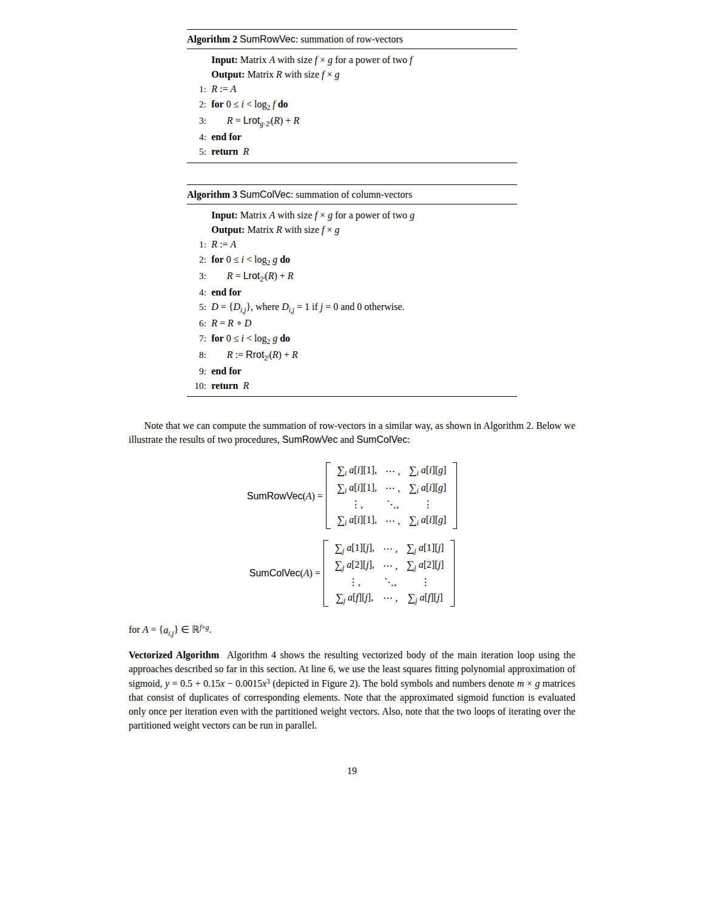Algorithm 2 SumRowVec: summation of row-vectors
0:
Input: Matrix A with size f × g for a power of two f
0:
Output: Matrix R with size f × g
1:
R := A
2:
for 0 ≤ i < log2 f do
3:
R = Lrot g·2i(R) + R
4:
end for
5:
return R
Algorithm 3 SumColVec: summation of column-vectors
0:
Input: Matrix A with size f × g for a power of two g
0:
Output: Matrix R with size f × g
1:
R := A
2:
for 0 ≤ i < log2 g do
3:
R = Lrot 2i(R) + R
4:
end for
5:
D = {Di,j}, where Di,j = 1 if j = 0 and 0 otherwise.
6:
R = R ∘ D
7:
for 0 ≤ i < log2 g do
8:
R := Rrot 2i(R) + R
9:
end for
10:
return R
Note that we can compute the summation of row-vectors in a similar way, as shown in Algorithm 2. Below we illustrate the results of two procedures, SumRowVec and SumColVec:
SumRowVec(A) =
| ∑ i a [ i ][1], | ⋯ , | ∑ i a [ i ][ g ] |
| ∑ i a [ i ][1], | ⋯ , | ∑ i a [ i ][ g ] |
| ⋮, | ⋱, | ⋮ |
| ∑ i a [ i ][1], | ⋯ , | ∑ i a [ i ][ g ] |
SumColVec(A) =
| ∑ j a [1][ j ], | ⋯ , | ∑ j a [1][ j ] |
| ∑ j a [2][ j ], | ⋯ , | ∑ j a [2][ j ] |
| ⋮, | ⋱, | ⋮ |
| ∑ j a [ f ][ j ], | ⋯ , | ∑ j a [ f ][ j ] |
for A = {ai,j} ∈ ℝf×g.
Vectorized Algorithm Algorithm 4 shows the resulting vectorized body of the main iteration loop using the approaches described so far in this section. At line 6, we use the least squares fitting polynomial approximation of sigmoid, y = 0.5 + 0.15x − 0.0015x 3 (depicted in Figure 2). The bold symbols and numbers denote m × g matrices that consist of duplicates of corresponding elements. Note that the approximated sigmoid function is evaluated only once per iteration even with the partitioned weight vectors. Also, note that the two loops of iterating over the partitioned weight vectors can be run in parallel.
19